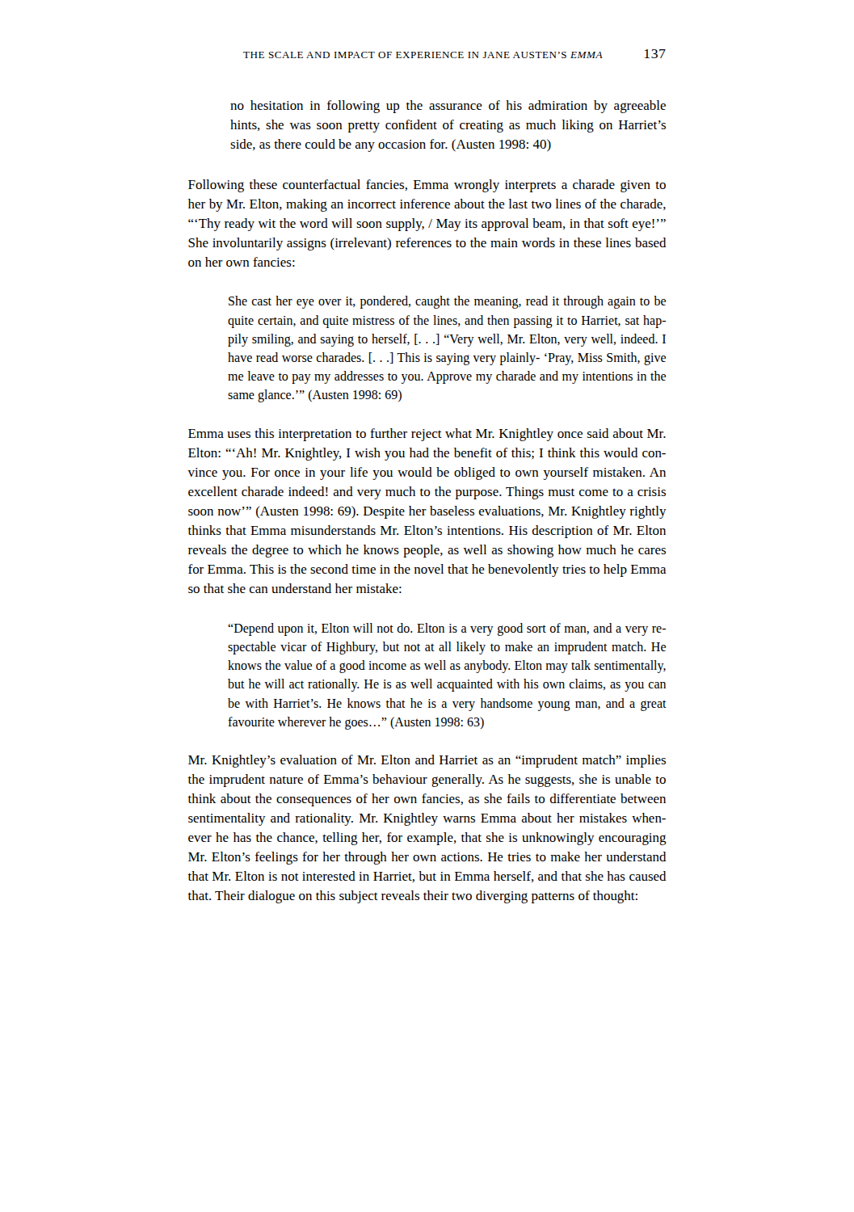The Scale and Impact of Experience in Jane Austen’s Emma 137
no hesitation in following up the assurance of his admiration by agreeable hints, she was soon pretty confident of creating as much liking on Harriet’s side, as there could be any occasion for. (Austen 1998: 40)
Following these counterfactual fancies, Emma wrongly interprets a charade given to her by Mr. Elton, making an incorrect inference about the last two lines of the charade, “‘Thy ready wit the word will soon supply, / May its approval beam, in that soft eye!’” She involuntarily assigns (irrelevant) references to the main words in these lines based on her own fancies:
She cast her eye over it, pondered, caught the meaning, read it through again to be quite certain, and quite mistress of the lines, and then passing it to Harriet, sat happily smiling, and saying to herself, [. . .] “Very well, Mr. Elton, very well, indeed. I have read worse charades. [. . .] This is saying very plainly- ‘Pray, Miss Smith, give me leave to pay my addresses to you. Approve my charade and my intentions in the same glance.’” (Austen 1998: 69)
Emma uses this interpretation to further reject what Mr. Knightley once said about Mr. Elton: “‘Ah! Mr. Knightley, I wish you had the benefit of this; I think this would convince you. For once in your life you would be obliged to own yourself mistaken. An excellent charade indeed! and very much to the purpose. Things must come to a crisis soon now’” (Austen 1998: 69). Despite her baseless evaluations, Mr. Knightley rightly thinks that Emma misunderstands Mr. Elton’s intentions. His description of Mr. Elton reveals the degree to which he knows people, as well as showing how much he cares for Emma. This is the second time in the novel that he benevolently tries to help Emma so that she can understand her mistake:
“Depend upon it, Elton will not do. Elton is a very good sort of man, and a very respectable vicar of Highbury, but not at all likely to make an imprudent match. He knows the value of a good income as well as anybody. Elton may talk sentimentally, but he will act rationally. He is as well acquainted with his own claims, as you can be with Harriet’s. He knows that he is a very handsome young man, and a great favourite wherever he goes…” (Austen 1998: 63)
Mr. Knightley’s evaluation of Mr. Elton and Harriet as an “imprudent match” implies the imprudent nature of Emma’s behaviour generally. As he suggests, she is unable to think about the consequences of her own fancies, as she fails to differentiate between sentimentality and rationality. Mr. Knightley warns Emma about her mistakes whenever he has the chance, telling her, for example, that she is unknowingly encouraging Mr. Elton’s feelings for her through her own actions. He tries to make her understand that Mr. Elton is not interested in Harriet, but in Emma herself, and that she has caused that. Their dialogue on this subject reveals their two diverging patterns of thought: